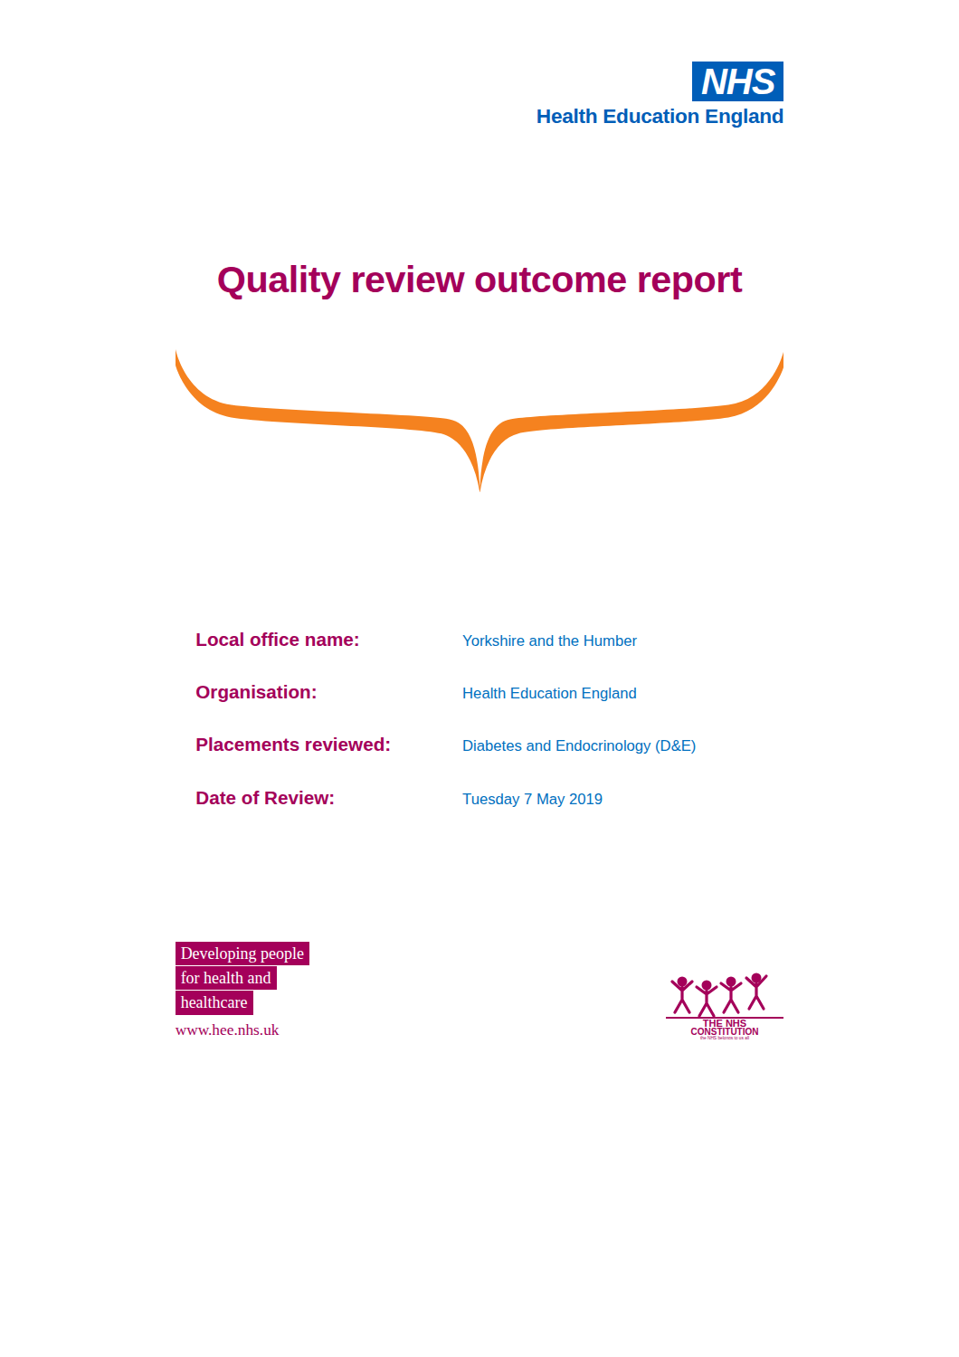NHS
Health Education England
Quality review outcome report
Local office name:
Yorkshire and the Humber
Organisation:
Health Education England
Placements reviewed:
Diabetes and Endocrinology (D&E)
Date of Review:
Tuesday 7 May 2019
Developing people
for health and
healthcare
www.hee.nhs.uk
THE NHS CONSTITUTION the NHS belongs to us all